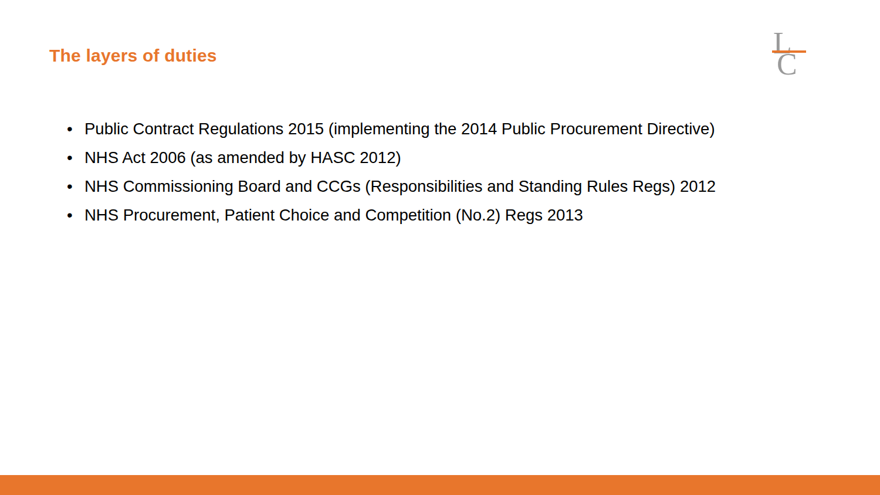The layers of duties
L C
Public Contract Regulations 2015 (implementing the 2014 Public Procurement Directive)
NHS Act 2006 (as amended by HASC 2012)
NHS Commissioning Board and CCGs (Responsibilities and Standing Rules Regs) 2012
NHS Procurement, Patient Choice and Competition (No.2) Regs 2013